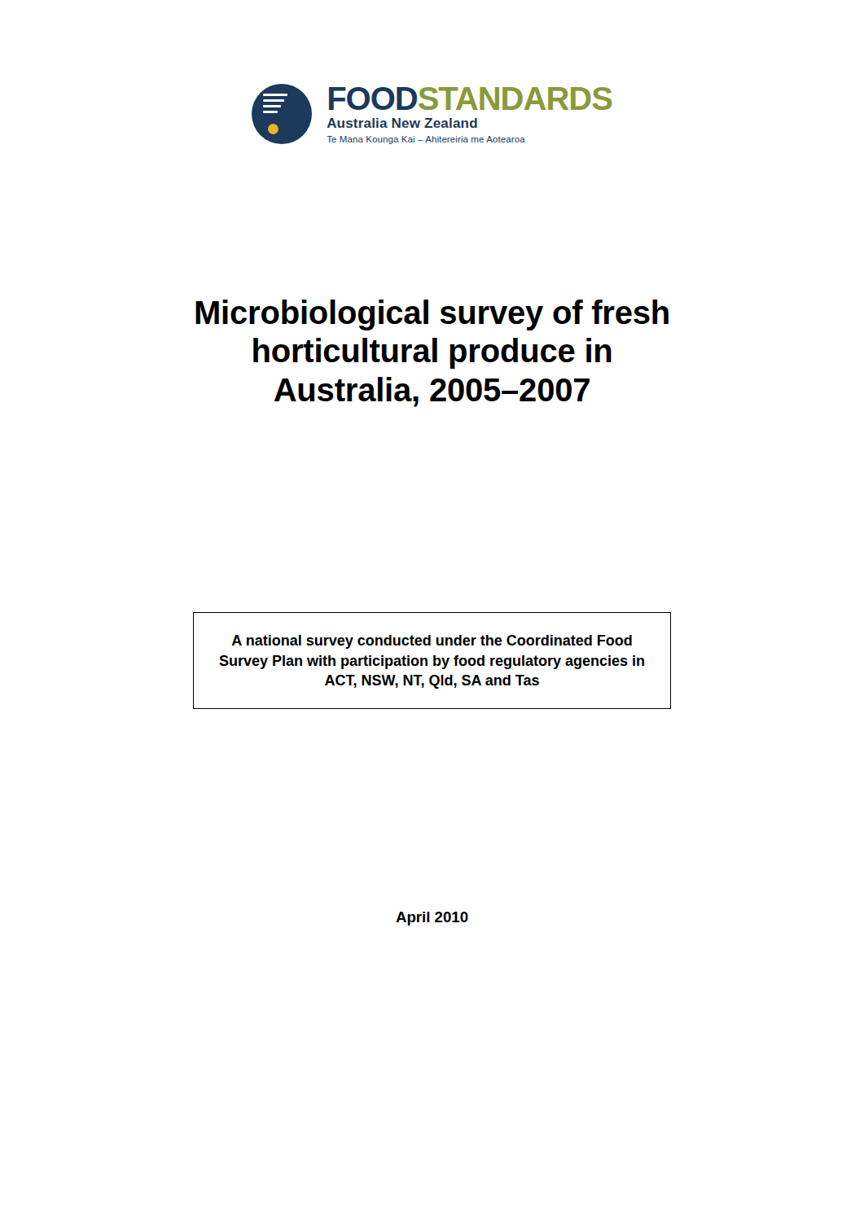FOOD STANDARDS
Australia New Zealand
Te Mana Kounga Kai – Ahitereiria me Aotearoa
Microbiological survey of fresh horticultural produce in Australia, 2005–2007
A national survey conducted under the Coordinated Food Survey Plan with participation by food regulatory agencies in ACT, NSW, NT, Qld, SA and Tas
April 2010